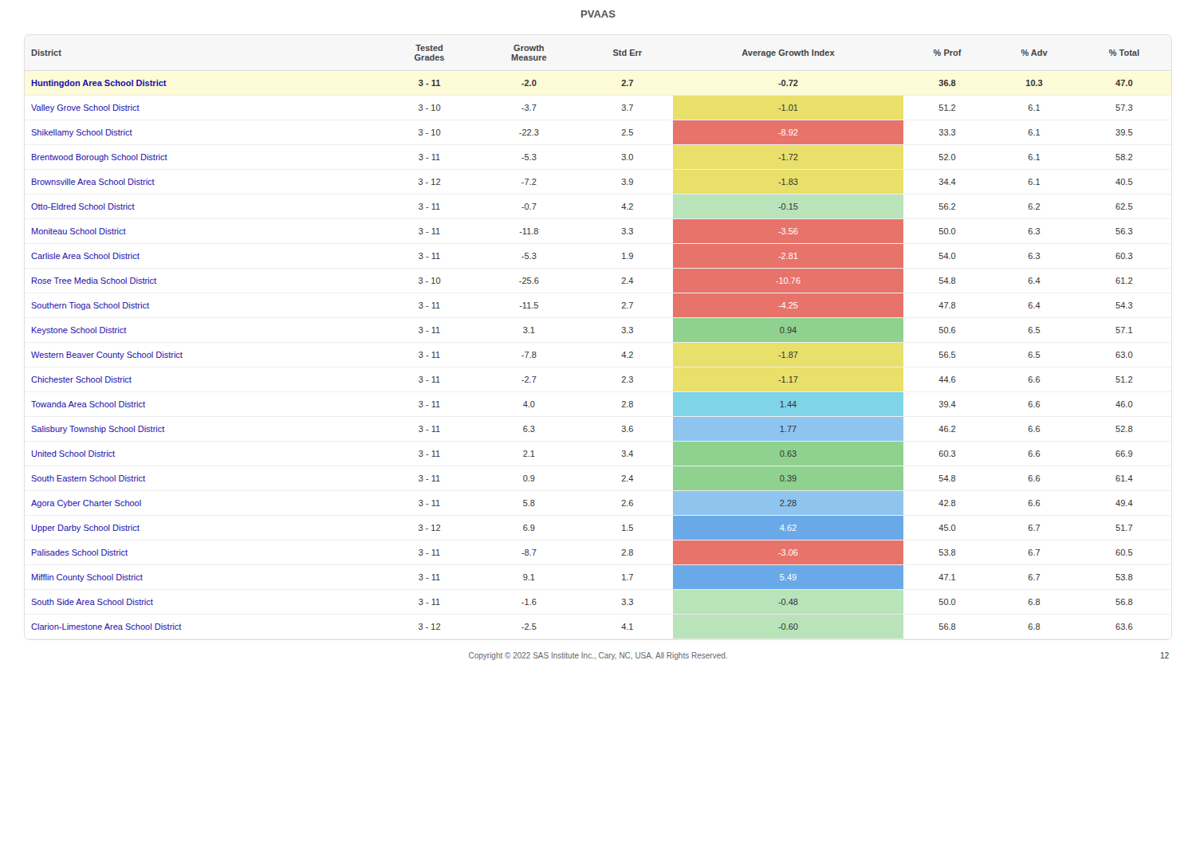PVAAS
| District | Tested Grades | Growth Measure | Std Err | Average Growth Index | % Prof | % Adv | % Total |
| --- | --- | --- | --- | --- | --- | --- | --- |
| Huntingdon Area School District | 3 - 11 | -2.0 | 2.7 | -0.72 | 36.8 | 10.3 | 47.0 |
| Valley Grove School District | 3 - 10 | -3.7 | 3.7 | -1.01 | 51.2 | 6.1 | 57.3 |
| Shikellamy School District | 3 - 10 | -22.3 | 2.5 | -8.92 | 33.3 | 6.1 | 39.5 |
| Brentwood Borough School District | 3 - 11 | -5.3 | 3.0 | -1.72 | 52.0 | 6.1 | 58.2 |
| Brownsville Area School District | 3 - 12 | -7.2 | 3.9 | -1.83 | 34.4 | 6.1 | 40.5 |
| Otto-Eldred School District | 3 - 11 | -0.7 | 4.2 | -0.15 | 56.2 | 6.2 | 62.5 |
| Moniteau School District | 3 - 11 | -11.8 | 3.3 | -3.56 | 50.0 | 6.3 | 56.3 |
| Carlisle Area School District | 3 - 11 | -5.3 | 1.9 | -2.81 | 54.0 | 6.3 | 60.3 |
| Rose Tree Media School District | 3 - 10 | -25.6 | 2.4 | -10.76 | 54.8 | 6.4 | 61.2 |
| Southern Tioga School District | 3 - 11 | -11.5 | 2.7 | -4.25 | 47.8 | 6.4 | 54.3 |
| Keystone School District | 3 - 11 | 3.1 | 3.3 | 0.94 | 50.6 | 6.5 | 57.1 |
| Western Beaver County School District | 3 - 11 | -7.8 | 4.2 | -1.87 | 56.5 | 6.5 | 63.0 |
| Chichester School District | 3 - 11 | -2.7 | 2.3 | -1.17 | 44.6 | 6.6 | 51.2 |
| Towanda Area School District | 3 - 11 | 4.0 | 2.8 | 1.44 | 39.4 | 6.6 | 46.0 |
| Salisbury Township School District | 3 - 11 | 6.3 | 3.6 | 1.77 | 46.2 | 6.6 | 52.8 |
| United School District | 3 - 11 | 2.1 | 3.4 | 0.63 | 60.3 | 6.6 | 66.9 |
| South Eastern School District | 3 - 11 | 0.9 | 2.4 | 0.39 | 54.8 | 6.6 | 61.4 |
| Agora Cyber Charter School | 3 - 11 | 5.8 | 2.6 | 2.28 | 42.8 | 6.6 | 49.4 |
| Upper Darby School District | 3 - 12 | 6.9 | 1.5 | 4.62 | 45.0 | 6.7 | 51.7 |
| Palisades School District | 3 - 11 | -8.7 | 2.8 | -3.06 | 53.8 | 6.7 | 60.5 |
| Mifflin County School District | 3 - 11 | 9.1 | 1.7 | 5.49 | 47.1 | 6.7 | 53.8 |
| South Side Area School District | 3 - 11 | -1.6 | 3.3 | -0.48 | 50.0 | 6.8 | 56.8 |
| Clarion-Limestone Area School District | 3 - 12 | -2.5 | 4.1 | -0.60 | 56.8 | 6.8 | 63.6 |
Copyright © 2022 SAS Institute Inc., Cary, NC, USA. All Rights Reserved. 12